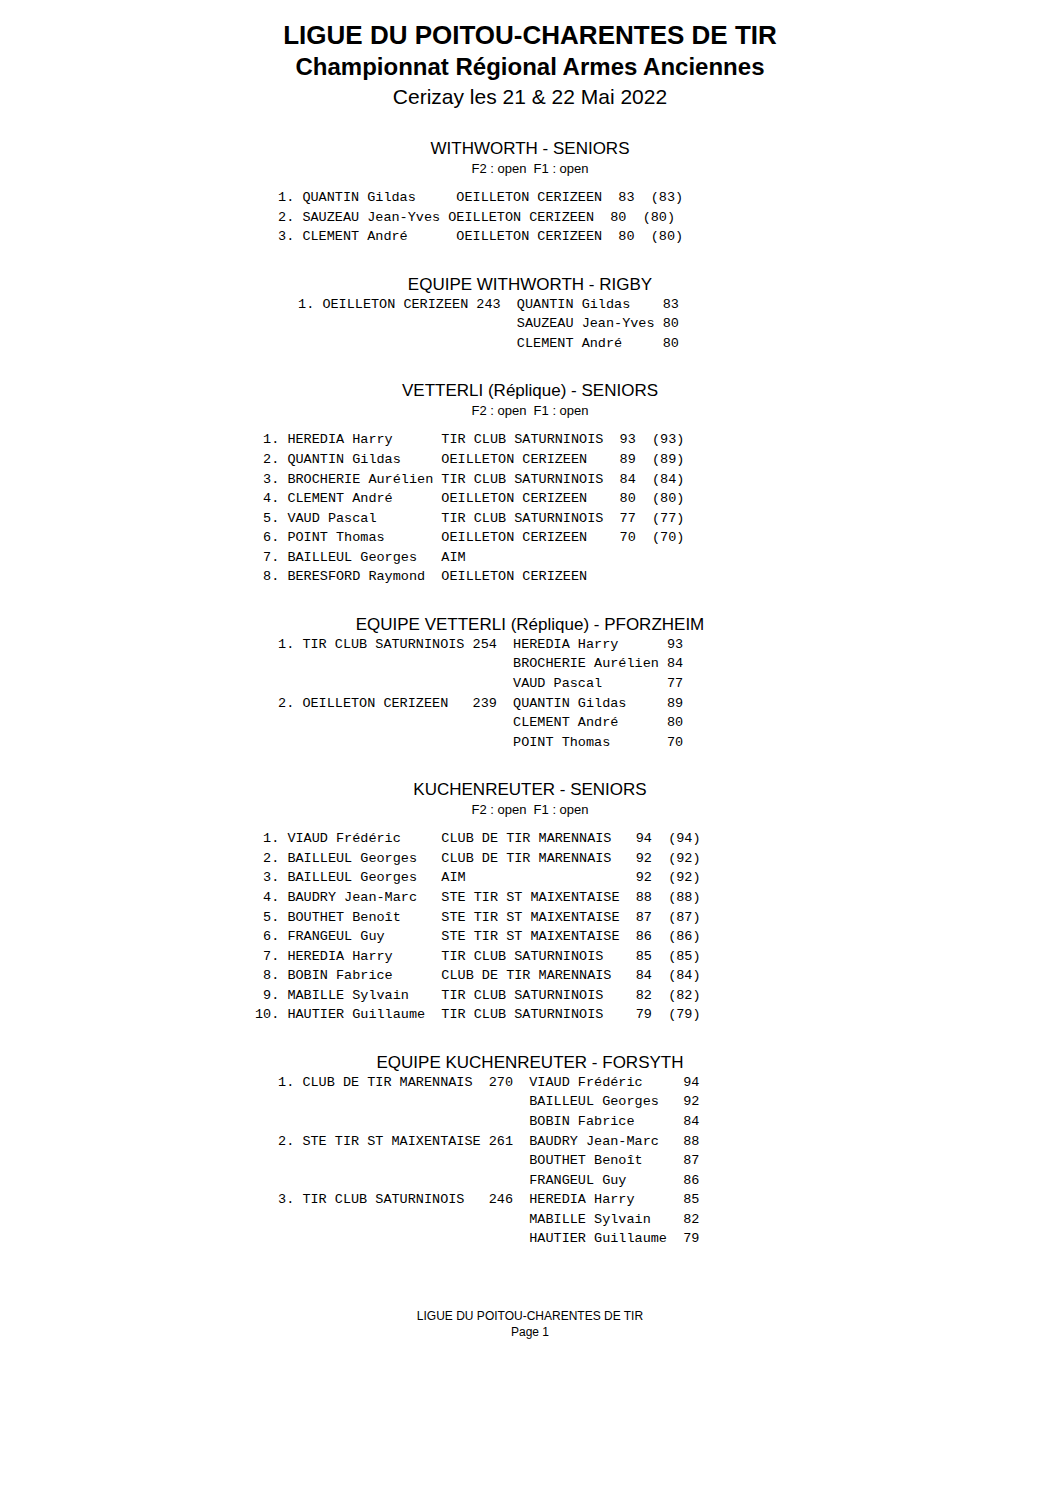LIGUE DU POITOU-CHARENTES DE TIR
Championnat Régional Armes Anciennes
Cerizay les 21 & 22 Mai 2022
WITHWORTH - SENIORS
F2 : open F1 : open
 1. QUANTIN Gildas     OEILLETON CERIZEEN  83  (83)
 2. SAUZEAU Jean-Yves OEILLETON CERIZEEN  80  (80)
 3. CLEMENT André      OEILLETON CERIZEEN  80  (80)
EQUIPE WITHWORTH - RIGBY
 1. OEILLETON CERIZEEN 243  QUANTIN Gildas    83
                            SAUZEAU Jean-Yves 80
                            CLEMENT André     80
VETTERLI (Réplique) - SENIORS
F2 : open F1 : open
 1. HEREDIA Harry      TIR CLUB SATURNINOIS  93  (93)
 2. QUANTIN Gildas     OEILLETON CERIZEEN    89  (89)
 3. BROCHERIE Aurélien TIR CLUB SATURNINOIS  84  (84)
 4. CLEMENT André      OEILLETON CERIZEEN    80  (80)
 5. VAUD Pascal        TIR CLUB SATURNINOIS  77  (77)
 6. POINT Thomas       OEILLETON CERIZEEN    70  (70)
 7. BAILLEUL Georges   AIM
 8. BERESFORD Raymond  OEILLETON CERIZEEN
EQUIPE VETTERLI (Réplique) - PFORZHEIM
 1. TIR CLUB SATURNINOIS 254  HEREDIA Harry      93
                              BROCHERIE Aurélien 84
                              VAUD Pascal        77
 2. OEILLETON CERIZEEN   239  QUANTIN Gildas     89
                              CLEMENT André      80
                              POINT Thomas       70
KUCHENREUTER - SENIORS
F2 : open F1 : open
 1. VIAUD Frédéric     CLUB DE TIR MARENNAIS   94  (94)
 2. BAILLEUL Georges   CLUB DE TIR MARENNAIS   92  (92)
 3. BAILLEUL Georges   AIM                     92  (92)
 4. BAUDRY Jean-Marc   STE TIR ST MAIXENTAISE  88  (88)
 5. BOUTHET Benoît     STE TIR ST MAIXENTAISE  87  (87)
 6. FRANGEUL Guy       STE TIR ST MAIXENTAISE  86  (86)
 7. HEREDIA Harry      TIR CLUB SATURNINOIS    85  (85)
 8. BOBIN Fabrice      CLUB DE TIR MARENNAIS   84  (84)
 9. MABILLE Sylvain    TIR CLUB SATURNINOIS    82  (82)
10. HAUTIER Guillaume  TIR CLUB SATURNINOIS    79  (79)
EQUIPE KUCHENREUTER - FORSYTH
 1. CLUB DE TIR MARENNAIS  270  VIAUD Frédéric     94
                                BAILLEUL Georges   92
                                BOBIN Fabrice      84
 2. STE TIR ST MAIXENTAISE 261  BAUDRY Jean-Marc   88
                                BOUTHET Benoît     87
                                FRANGEUL Guy       86
 3. TIR CLUB SATURNINOIS   246  HEREDIA Harry      85
                                MABILLE Sylvain    82
                                HAUTIER Guillaume  79
LIGUE DU POITOU-CHARENTES DE TIR
Page 1